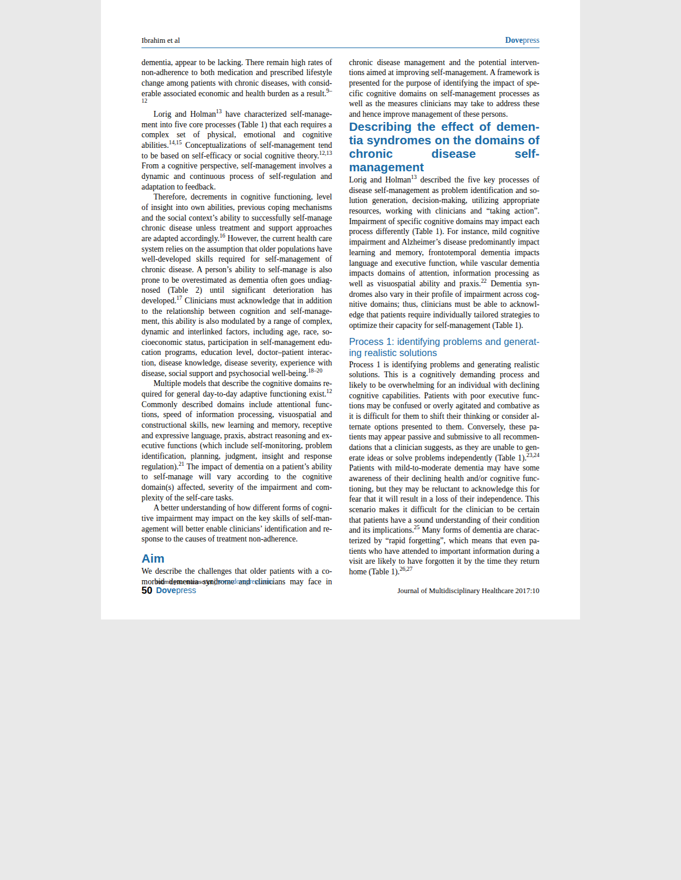Ibrahim et al
Dove press
dementia, appear to be lacking. There remain high rates of non-adherence to both medication and prescribed lifestyle change among patients with chronic diseases, with considerable associated economic and health burden as a result.9–12
Lorig and Holman13 have characterized self-management into five core processes (Table 1) that each requires a complex set of physical, emotional and cognitive abilities.14,15 Conceptualizations of self-management tend to be based on self-efficacy or social cognitive theory.12,13 From a cognitive perspective, self-management involves a dynamic and continuous process of self-regulation and adaptation to feedback.
Therefore, decrements in cognitive functioning, level of insight into own abilities, previous coping mechanisms and the social context’s ability to successfully self-manage chronic disease unless treatment and support approaches are adapted accordingly.16 However, the current health care system relies on the assumption that older populations have well-developed skills required for self-management of chronic disease. A person’s ability to self-manage is also prone to be overestimated as dementia often goes undiagnosed (Table 2) until significant deterioration has developed.17 Clinicians must acknowledge that in addition to the relationship between cognition and self-management, this ability is also modulated by a range of complex, dynamic and interlinked factors, including age, race, socioeconomic status, participation in self-management education programs, education level, doctor–patient interaction, disease knowledge, disease severity, experience with disease, social support and psychosocial well-being.18–20
Multiple models that describe the cognitive domains required for general day-to-day adaptive functioning exist.12 Commonly described domains include attentional functions, speed of information processing, visuospatial and constructional skills, new learning and memory, receptive and expressive language, praxis, abstract reasoning and executive functions (which include self-monitoring, problem identification, planning, judgment, insight and response regulation).21 The impact of dementia on a patient’s ability to self-manage will vary according to the cognitive domain(s) affected, severity of the impairment and complexity of the self-care tasks.
A better understanding of how different forms of cognitive impairment may impact on the key skills of self-management will better enable clinicians’ identification and response to the causes of treatment non-adherence.
Aim
We describe the challenges that older patients with a comorbid dementia syndrome and clinicians may face in chronic disease management and the potential interventions aimed at improving self-management. A framework is presented for the purpose of identifying the impact of specific cognitive domains on self-management processes as well as the measures clinicians may take to address these and hence improve management of these persons.
Describing the effect of dementia syndromes on the domains of chronic disease self-management
Lorig and Holman13 described the five key processes of disease self-management as problem identification and solution generation, decision-making, utilizing appropriate resources, working with clinicians and “taking action”. Impairment of specific cognitive domains may impact each process differently (Table 1). For instance, mild cognitive impairment and Alzheimer’s disease predominantly impact learning and memory, frontotemporal dementia impacts language and executive function, while vascular dementia impacts domains of attention, information processing as well as visuospatial ability and praxis.22 Dementia syndromes also vary in their profile of impairment across cognitive domains; thus, clinicians must be able to acknowledge that patients require individually tailored strategies to optimize their capacity for self-management (Table 1).
Process 1: identifying problems and generating realistic solutions
Process 1 is identifying problems and generating realistic solutions. This is a cognitively demanding process and likely to be overwhelming for an individual with declining cognitive capabilities. Patients with poor executive functions may be confused or overly agitated and combative as it is difficult for them to shift their thinking or consider alternate options presented to them. Conversely, these patients may appear passive and submissive to all recommendations that a clinician suggests, as they are unable to generate ideas or solve problems independently (Table 1).23,24 Patients with mild-to-moderate dementia may have some awareness of their declining health and/or cognitive functioning, but they may be reluctant to acknowledge this for fear that it will result in a loss of their independence. This scenario makes it difficult for the clinician to be certain that patients have a sound understanding of their condition and its implications.25 Many forms of dementia are characterized by “rapid forgetting”, which means that even patients who have attended to important information during a visit are likely to have forgotten it by the time they return home (Table 1).26,27
50 submit your manuscript | www.dovepress.com
Dove press
Journal of Multidisciplinary Healthcare 2017:10